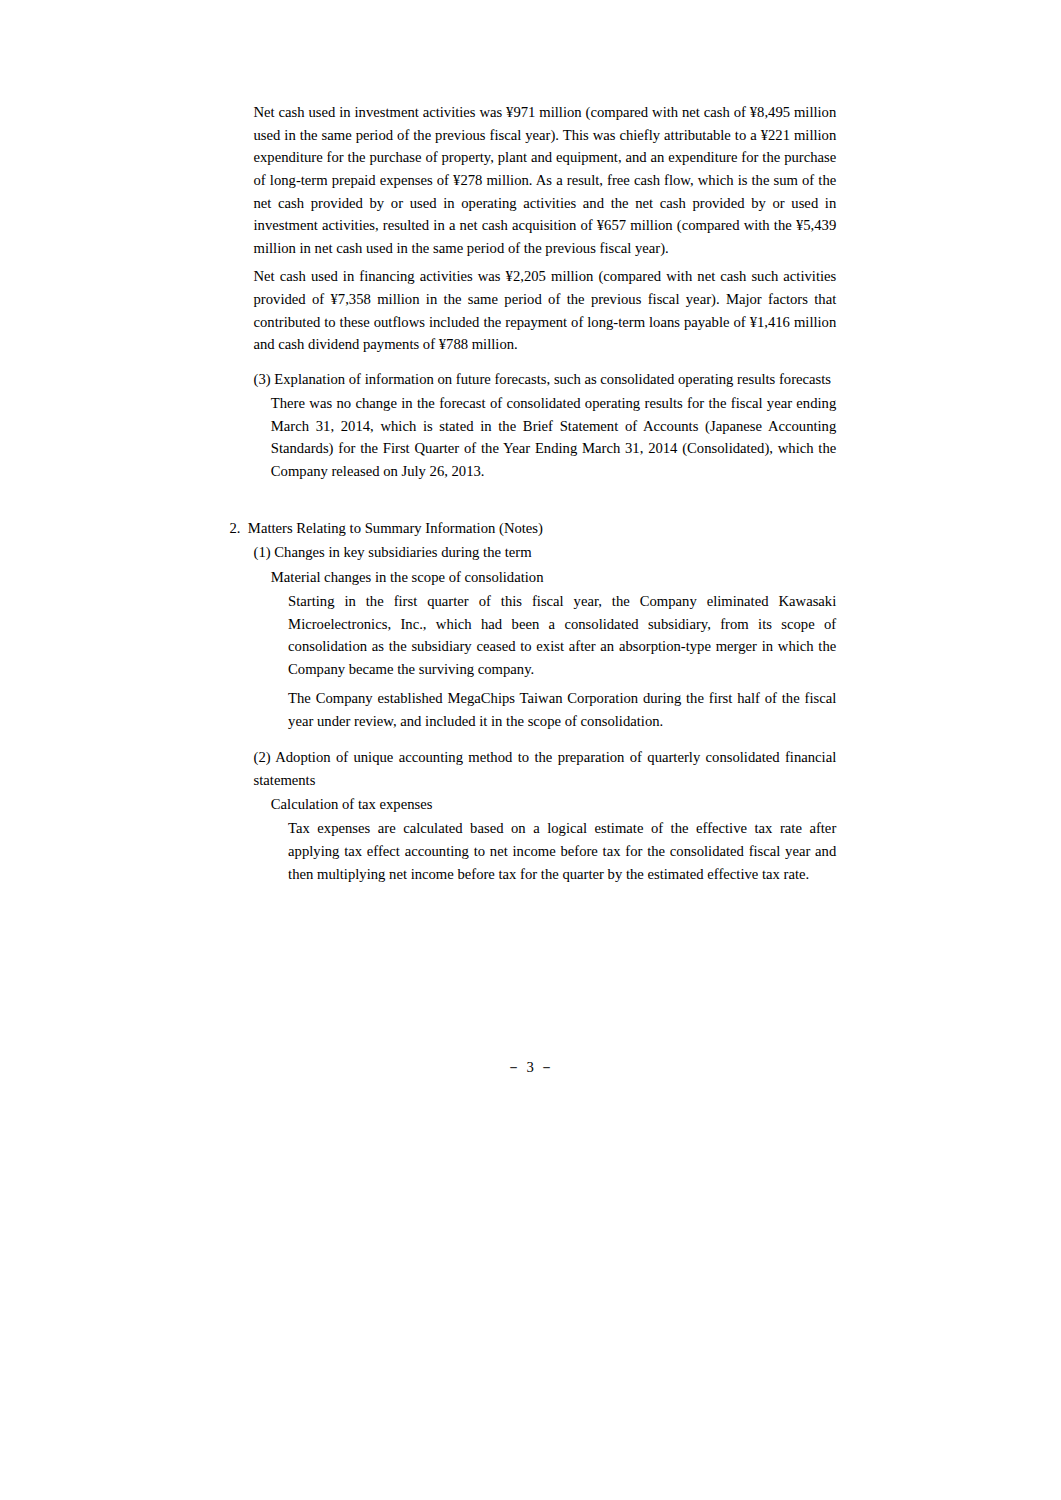Net cash used in investment activities was ¥971 million (compared with net cash of ¥8,495 million used in the same period of the previous fiscal year). This was chiefly attributable to a ¥221 million expenditure for the purchase of property, plant and equipment, and an expenditure for the purchase of long-term prepaid expenses of ¥278 million. As a result, free cash flow, which is the sum of the net cash provided by or used in operating activities and the net cash provided by or used in investment activities, resulted in a net cash acquisition of ¥657 million (compared with the ¥5,439 million in net cash used in the same period of the previous fiscal year).
Net cash used in financing activities was ¥2,205 million (compared with net cash such activities provided of ¥7,358 million in the same period of the previous fiscal year). Major factors that contributed to these outflows included the repayment of long-term loans payable of ¥1,416 million and cash dividend payments of ¥788 million.
(3) Explanation of information on future forecasts, such as consolidated operating results forecasts
There was no change in the forecast of consolidated operating results for the fiscal year ending March 31, 2014, which is stated in the Brief Statement of Accounts (Japanese Accounting Standards) for the First Quarter of the Year Ending March 31, 2014 (Consolidated), which the Company released on July 26, 2013.
2. Matters Relating to Summary Information (Notes)
(1) Changes in key subsidiaries during the term
Material changes in the scope of consolidation
Starting in the first quarter of this fiscal year, the Company eliminated Kawasaki Microelectronics, Inc., which had been a consolidated subsidiary, from its scope of consolidation as the subsidiary ceased to exist after an absorption-type merger in which the Company became the surviving company.
The Company established MegaChips Taiwan Corporation during the first half of the fiscal year under review, and included it in the scope of consolidation.
(2) Adoption of unique accounting method to the preparation of quarterly consolidated financial statements
Calculation of tax expenses
Tax expenses are calculated based on a logical estimate of the effective tax rate after applying tax effect accounting to net income before tax for the consolidated fiscal year and then multiplying net income before tax for the quarter by the estimated effective tax rate.
－ 3 －